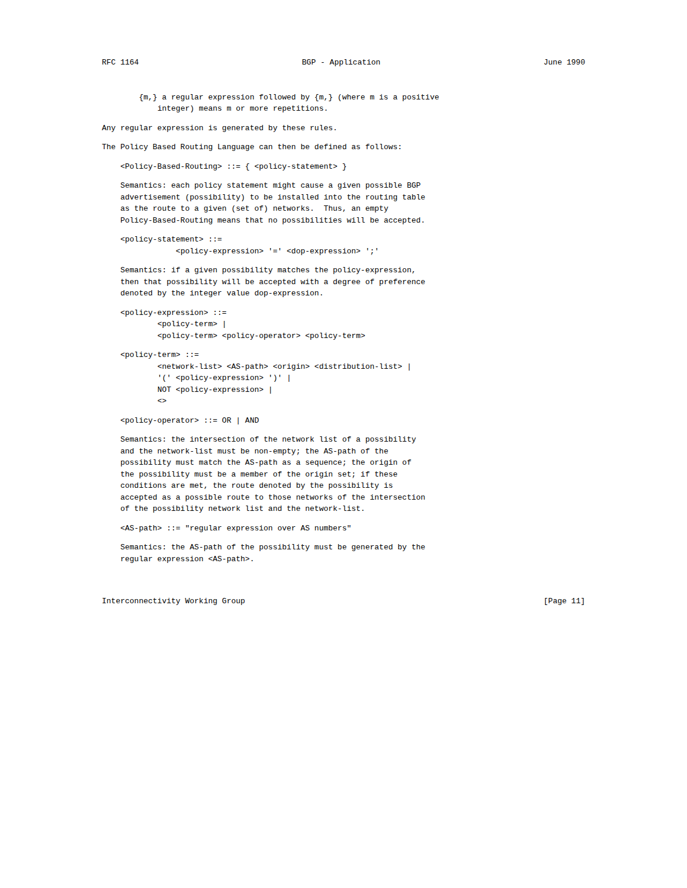RFC 1164 BGP - Application June 1990
{m,} a regular expression followed by {m,} (where m is a positive
    integer) means m or more repetitions.
Any regular expression is generated by these rules.
The Policy Based Routing Language can then be defined as follows:
<Policy-Based-Routing> ::= { <policy-statement> }
Semantics: each policy statement might cause a given possible BGP
advertisement (possibility) to be installed into the routing table
as the route to a given (set of) networks.  Thus, an empty
Policy-Based-Routing means that no possibilities will be accepted.
<policy-statement> ::=
            <policy-expression> '=' <dop-expression> ';'
Semantics: if a given possibility matches the policy-expression,
then that possibility will be accepted with a degree of preference
denoted by the integer value dop-expression.
<policy-expression> ::=
        <policy-term> |
        <policy-term> <policy-operator> <policy-term>
<policy-term> ::=
        <network-list> <AS-path> <origin> <distribution-list> |
        '(' <policy-expression> ')' |
        NOT <policy-expression> |
        <>
<policy-operator> ::= OR | AND
Semantics: the intersection of the network list of a possibility
and the network-list must be non-empty; the AS-path of the
possibility must match the AS-path as a sequence; the origin of
the possibility must be a member of the origin set; if these
conditions are met, the route denoted by the possibility is
accepted as a possible route to those networks of the intersection
of the possibility network list and the network-list.
<AS-path> ::= "regular expression over AS numbers"
Semantics: the AS-path of the possibility must be generated by the
regular expression <AS-path>.
Interconnectivity Working Group [Page 11]